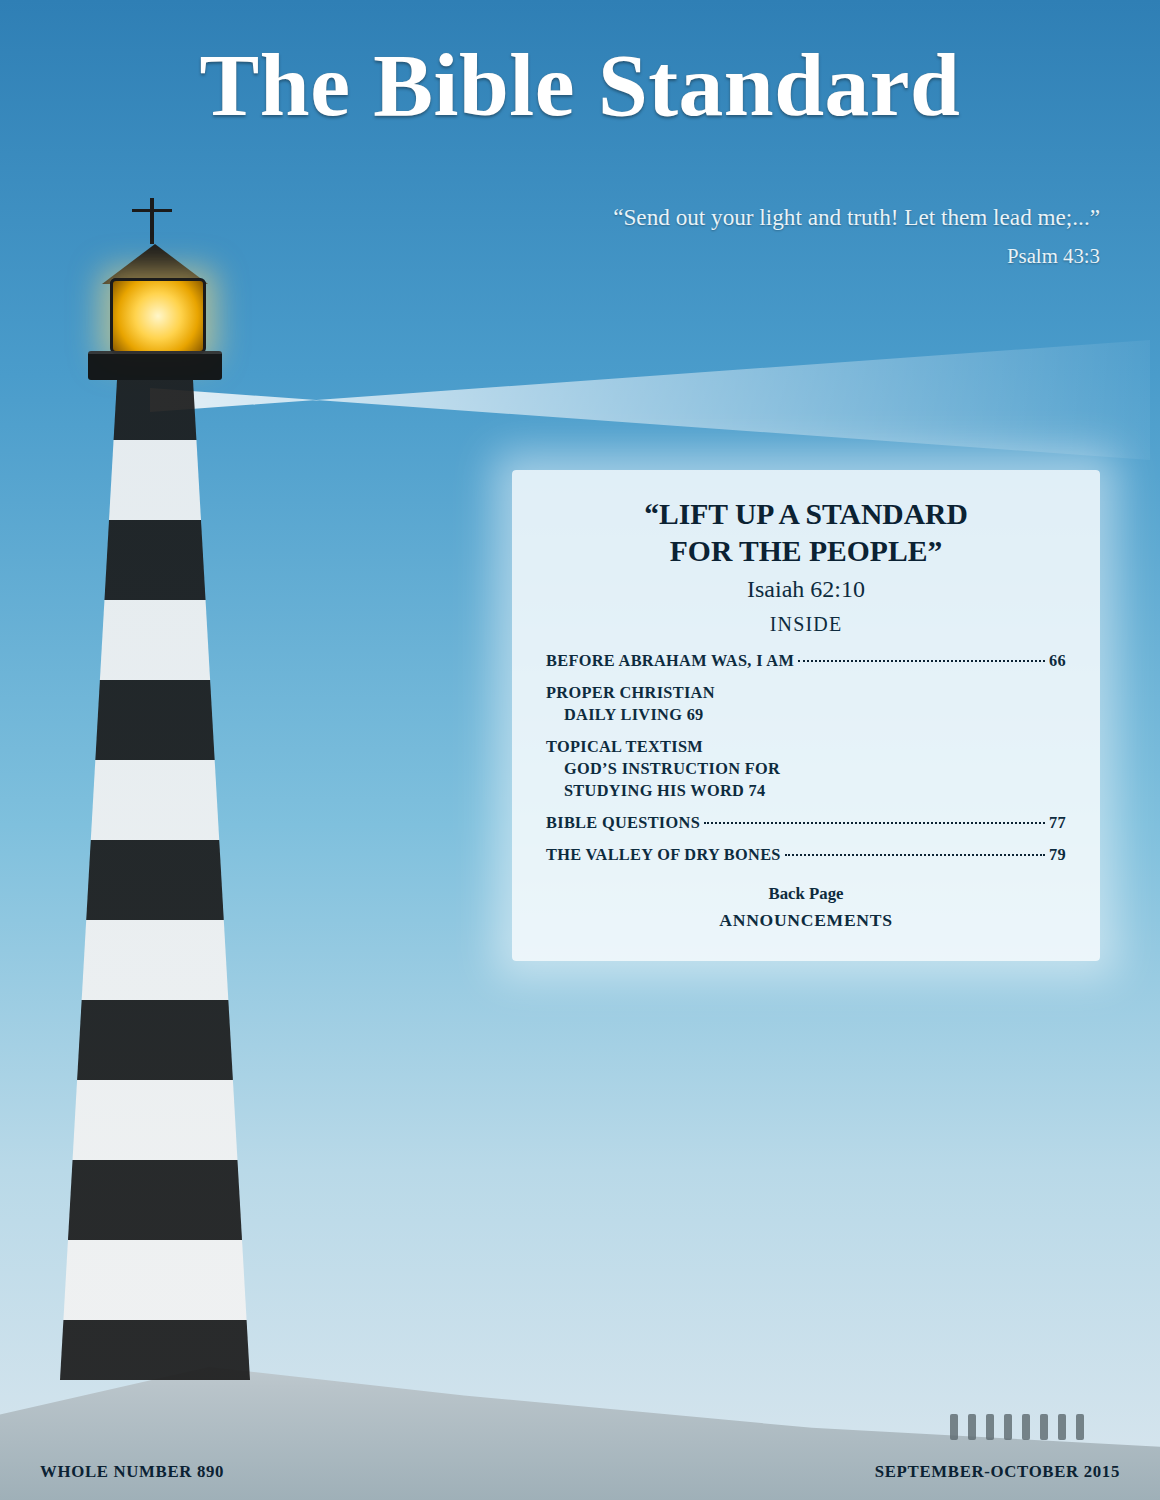The Bible Standard
“Send out your light and truth! Let them lead me;...” Psalm 43:3
“LIFT UP A STANDARD
FOR THE PEOPLE”
Isaiah 62:10
INSIDE
BEFORE ABRAHAM WAS, I AM 66
PROPER CHRISTIAN DAILY LIVING 69
TOPICAL TEXTISM GOD’S INSTRUCTION FOR STUDYING HIS WORD 74
BIBLE QUESTIONS 77
THE VALLEY OF DRY BONES 79
Back Page
ANNOUNCEMENTS
WHOLE NUMBER 890 SEPTEMBER-OCTOBER 2015